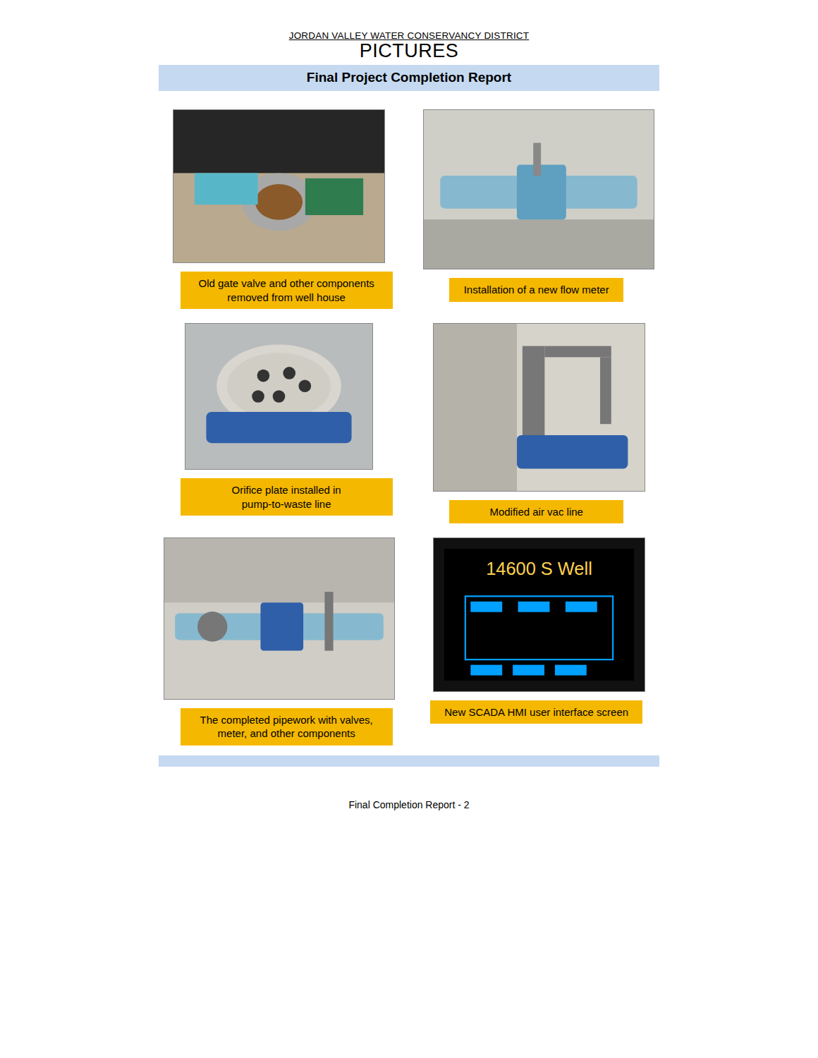JORDAN VALLEY WATER CONSERVANCY DISTRICT
PICTURES
Final Project Completion Report
Old gate valve and other components removed from well house
Installation of a new flow meter
Orifice plate installed in
pump-to-waste line
Modified air vac line
The completed pipework with valves,
meter, and other components
New SCADA HMI user interface screen
Final Completion Report - 2